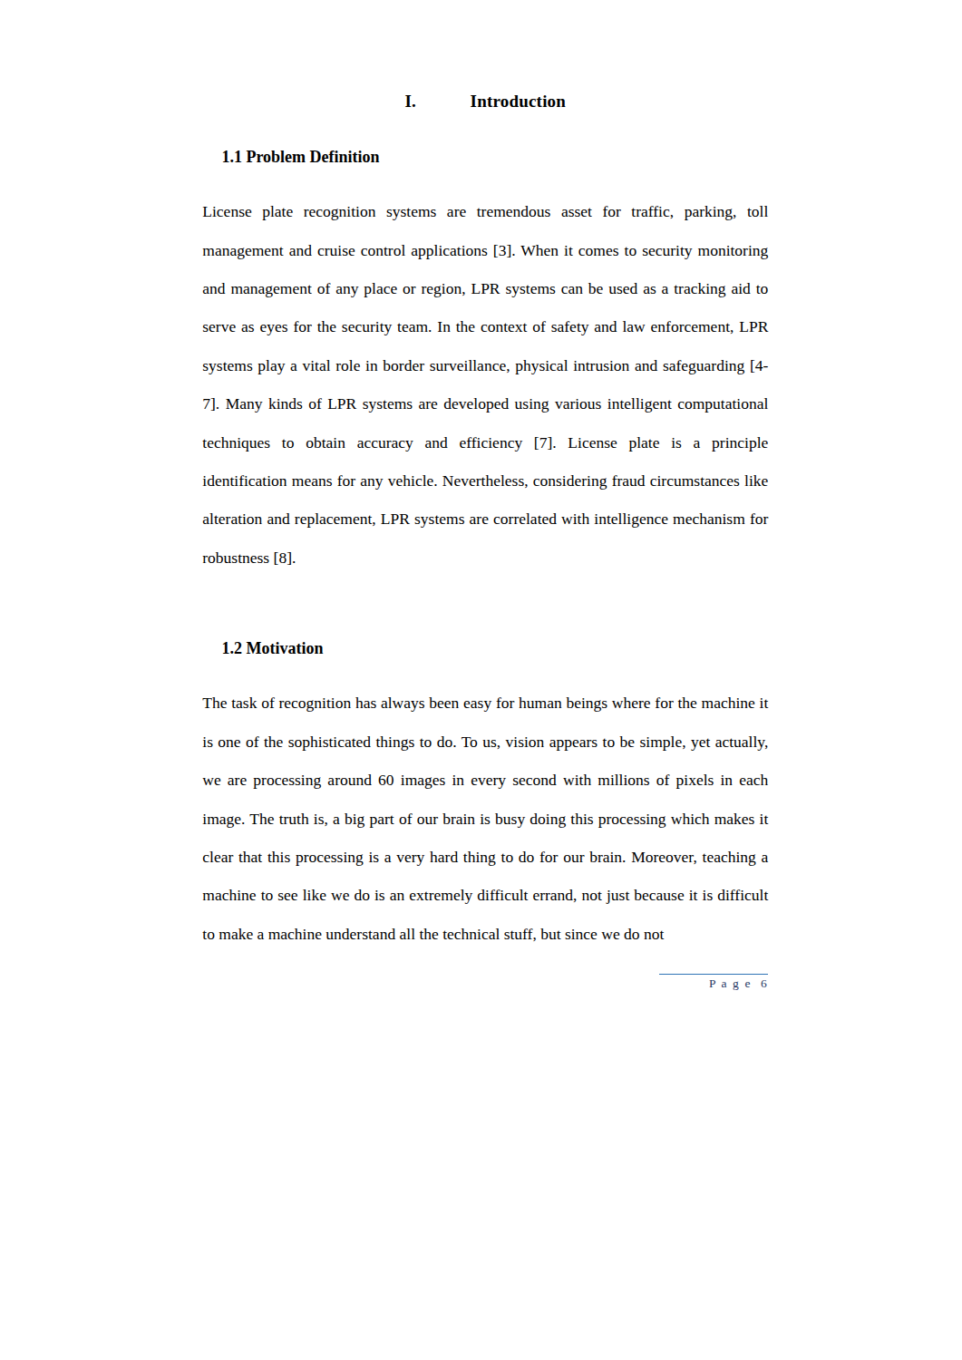I. Introduction
1.1 Problem Definition
License plate recognition systems are tremendous asset for traffic, parking, toll management and cruise control applications [3]. When it comes to security monitoring and management of any place or region, LPR systems can be used as a tracking aid to serve as eyes for the security team. In the context of safety and law enforcement, LPR systems play a vital role in border surveillance, physical intrusion and safeguarding [4-7]. Many kinds of LPR systems are developed using various intelligent computational techniques to obtain accuracy and efficiency [7]. License plate is a principle identification means for any vehicle. Nevertheless, considering fraud circumstances like alteration and replacement, LPR systems are correlated with intelligence mechanism for robustness [8].
1.2 Motivation
The task of recognition has always been easy for human beings where for the machine it is one of the sophisticated things to do. To us, vision appears to be simple, yet actually, we are processing around 60 images in every second with millions of pixels in each image. The truth is, a big part of our brain is busy doing this processing which makes it clear that this processing is a very hard thing to do for our brain. Moreover, teaching a machine to see like we do is an extremely difficult errand, not just because it is difficult to make a machine understand all the technical stuff, but since we do not
P a g e 6